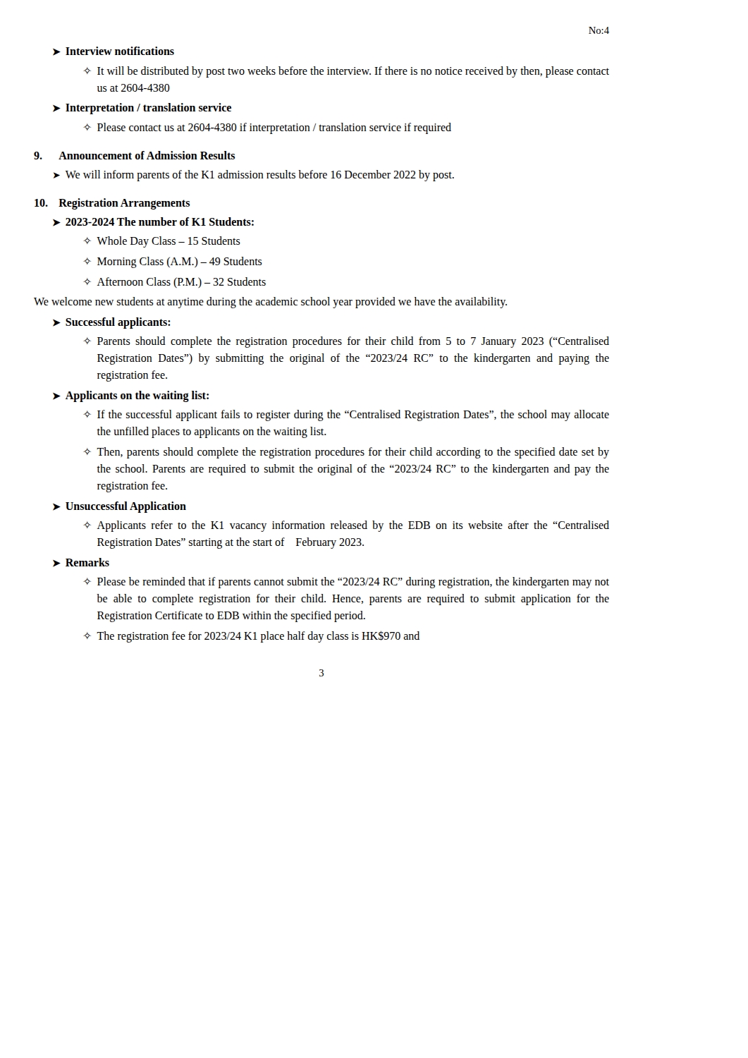No:4
Interview notifications
It will be distributed by post two weeks before the interview. If there is no notice received by then, please contact us at 2604-4380
Interpretation / translation service
Please contact us at 2604-4380 if interpretation / translation service if required
9. Announcement of Admission Results
We will inform parents of the K1 admission results before 16 December 2022 by post.
10. Registration Arrangements
2023-2024 The number of K1 Students:
Whole Day Class – 15 Students
Morning Class (A.M.) – 49 Students
Afternoon Class (P.M.) – 32 Students
We welcome new students at anytime during the academic school year provided we have the availability.
Successful applicants:
Parents should complete the registration procedures for their child from 5 to 7 January 2023 (“Centralised Registration Dates”) by submitting the original of the “2023/24 RC” to the kindergarten and paying the registration fee.
Applicants on the waiting list:
If the successful applicant fails to register during the “Centralised Registration Dates”, the school may allocate the unfilled places to applicants on the waiting list.
Then, parents should complete the registration procedures for their child according to the specified date set by the school. Parents are required to submit the original of the “2023/24 RC” to the kindergarten and pay the registration fee.
Unsuccessful Application
Applicants refer to the K1 vacancy information released by the EDB on its website after the “Centralised Registration Dates” starting at the start of February 2023.
Remarks
Please be reminded that if parents cannot submit the “2023/24 RC” during registration, the kindergarten may not be able to complete registration for their child. Hence, parents are required to submit application for the Registration Certificate to EDB within the specified period.
The registration fee for 2023/24 K1 place half day class is HK$970 and
3